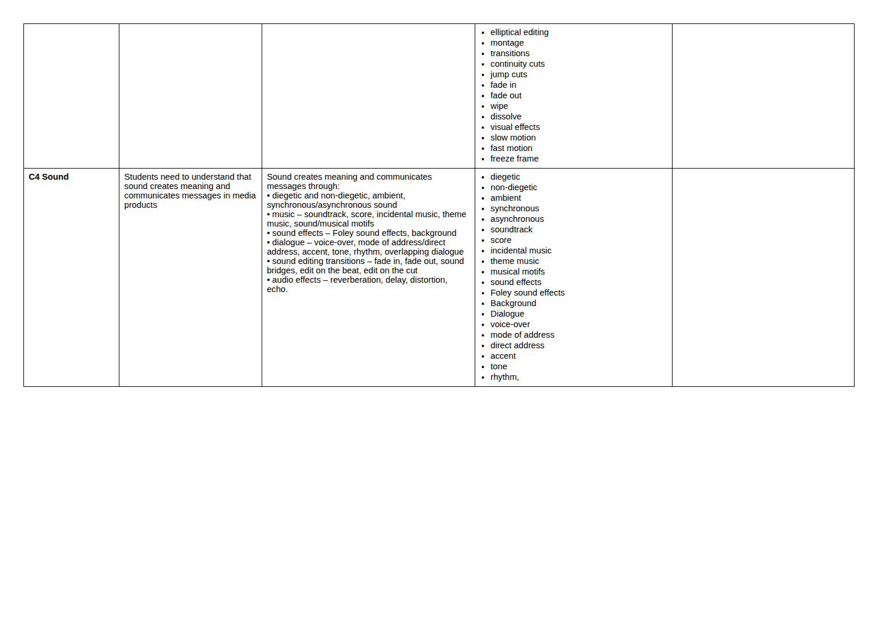| | | | elliptical editing montage transitions continuity cuts jump cuts fade in fade out wipe dissolve visual effects slow motion fast motion freeze frame | |
| C4 Sound | Students need to understand that sound creates meaning and communicates messages in media products | Sound creates meaning and communicates messages through: • diegetic and non-diegetic, ambient, synchronous/asynchronous sound • music – soundtrack, score, incidental music, theme music, sound/musical motifs • sound effects – Foley sound effects, background • dialogue – voice-over, mode of address/direct address, accent, tone, rhythm, overlapping dialogue • sound editing transitions – fade in, fade out, sound bridges, edit on the beat, edit on the cut • audio effects – reverberation, delay, distortion, echo. | diegetic non-diegetic ambient synchronous asynchronous soundtrack score incidental music theme music musical motifs sound effects Foley sound effects Background Dialogue voice-over mode of address direct address accent tone rhythm, | |